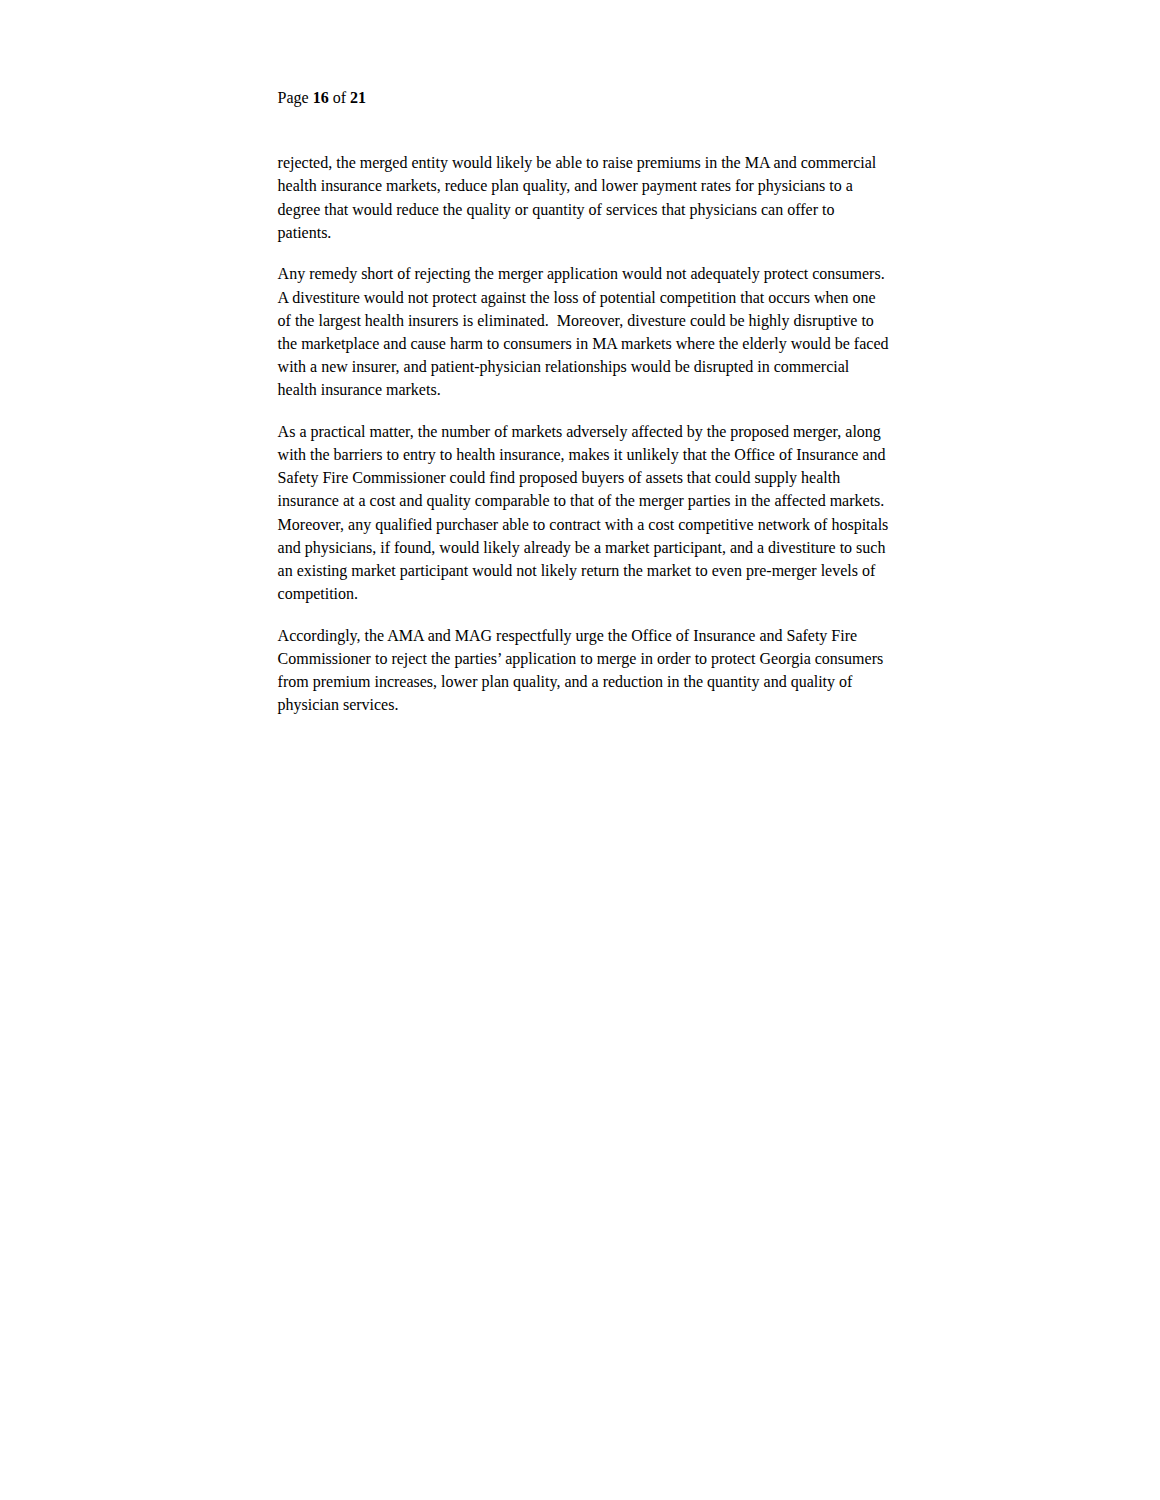Page 16 of 21
rejected, the merged entity would likely be able to raise premiums in the MA and commercial health insurance markets, reduce plan quality, and lower payment rates for physicians to a degree that would reduce the quality or quantity of services that physicians can offer to patients.
Any remedy short of rejecting the merger application would not adequately protect consumers. A divestiture would not protect against the loss of potential competition that occurs when one of the largest health insurers is eliminated. Moreover, divesture could be highly disruptive to the marketplace and cause harm to consumers in MA markets where the elderly would be faced with a new insurer, and patient-physician relationships would be disrupted in commercial health insurance markets.
As a practical matter, the number of markets adversely affected by the proposed merger, along with the barriers to entry to health insurance, makes it unlikely that the Office of Insurance and Safety Fire Commissioner could find proposed buyers of assets that could supply health insurance at a cost and quality comparable to that of the merger parties in the affected markets. Moreover, any qualified purchaser able to contract with a cost competitive network of hospitals and physicians, if found, would likely already be a market participant, and a divestiture to such an existing market participant would not likely return the market to even pre-merger levels of competition.
Accordingly, the AMA and MAG respectfully urge the Office of Insurance and Safety Fire Commissioner to reject the parties’ application to merge in order to protect Georgia consumers from premium increases, lower plan quality, and a reduction in the quantity and quality of physician services.